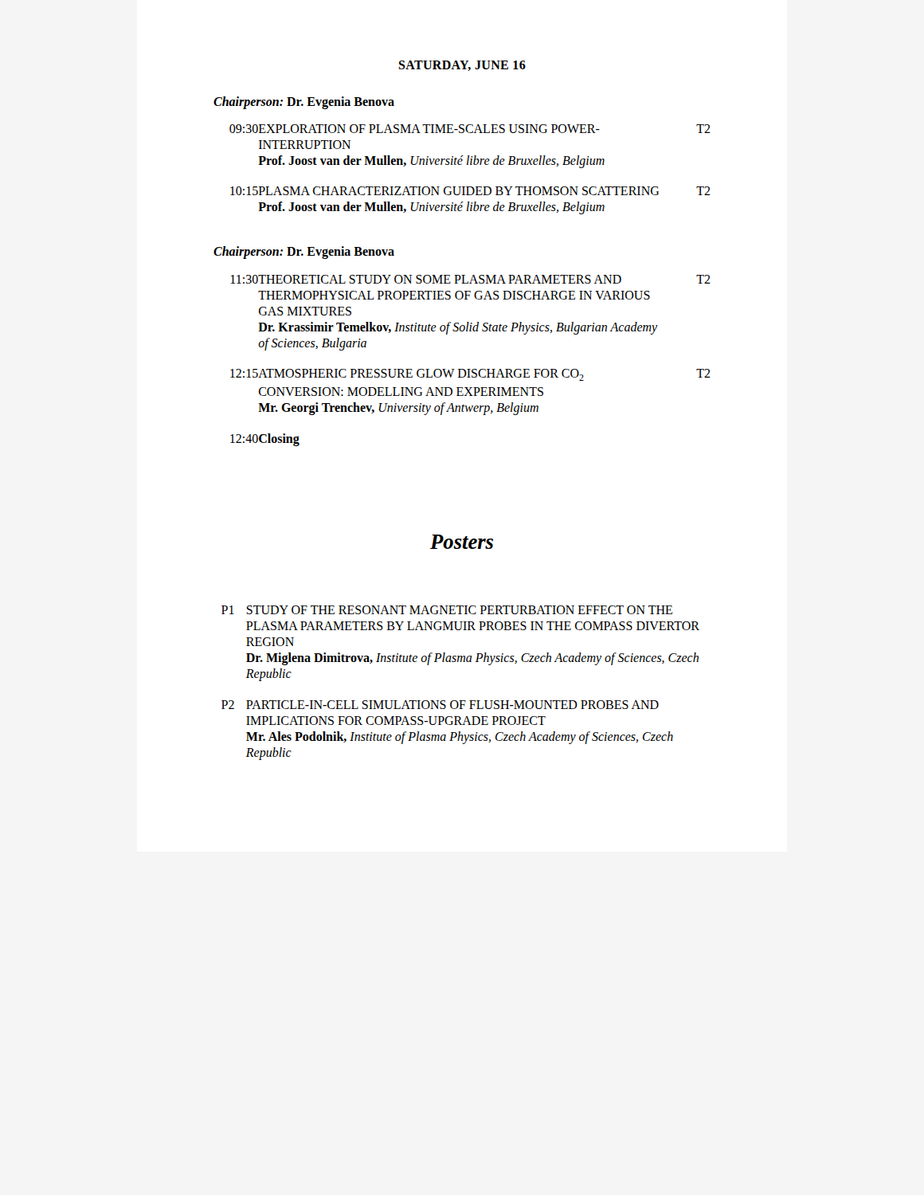SATURDAY, JUNE 16
Chairperson: Dr. Evgenia Benova
| 09:30 | Exploration of plasma time-scales using power-interruption Prof. Joost van der Mullen, Université libre de Bruxelles, Belgium | T2 |
| 10:15 | Plasma characterization guided by Thomson scattering Prof. Joost van der Mullen, Université libre de Bruxelles, Belgium | T2 |
Chairperson: Dr. Evgenia Benova
| 11:30 | Theoretical study on some plasma parameters and thermophysical properties of gas discharge in various gas mixtures Dr. Krassimir Temelkov, Institute of Solid State Physics, Bulgarian Academy of Sciences, Bulgaria | T2 |
| 12:15 | Atmospheric pressure glow discharge for CO 2 conversion: modelling and experiments Mr. Georgi Trenchev, University of Antwerp, Belgium | T2 |
| 12:40 | Closing | |
Posters
| P1 | Study of the resonant magnetic perturbation effect on the plasma parameters by Langmuir probes in the COMPASS divertor region Dr. Miglena Dimitrova, Institute of Plasma Physics, Czech Academy of Sciences, Czech Republic |
| P2 | Particle-in-cell simulations of flush-mounted probes and implications for COMPASS-Upgrade project Mr. Ales Podolnik, Institute of Plasma Physics, Czech Academy of Sciences, Czech Republic |